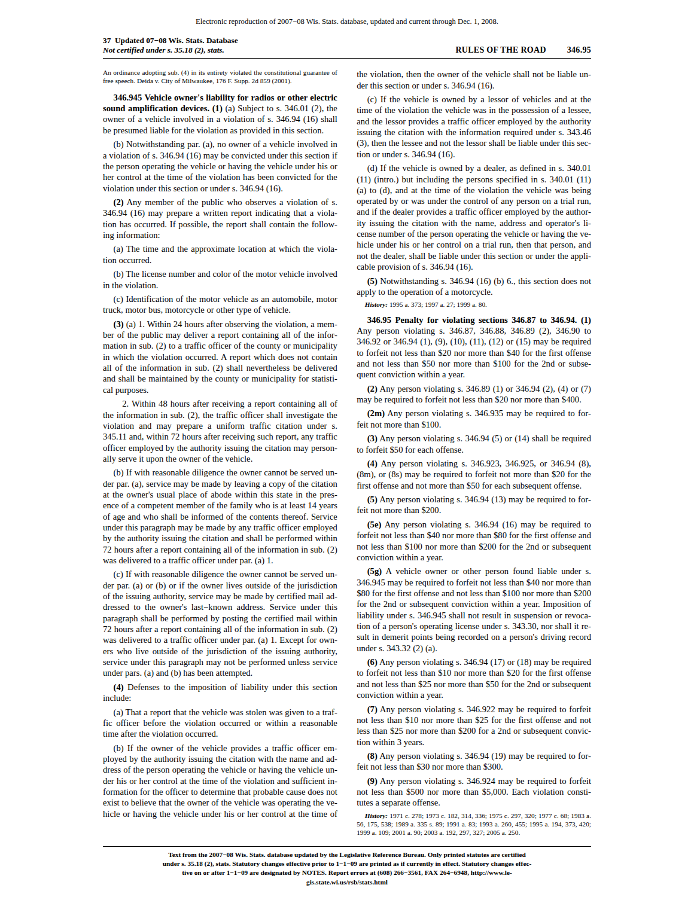Electronic reproduction of 2007−08 Wis. Stats. database, updated and current through Dec. 1, 2008.
37 Updated 07−08 Wis. Stats. Database
Not certified under s. 35.18 (2), stats.
RULES OF THE ROAD346.95
An ordinance adopting sub. (4) in its entirety violated the constitutional guarantee of free speech. Deida v. City of Milwaukee, 176 F. Supp. 2d 859 (2001).
346.945 Vehicle owner's liability for radios or other electric sound amplification devices. (1) (a) Subject to s. 346.01 (2), the owner of a vehicle involved in a violation of s. 346.94 (16) shall be presumed liable for the violation as provided in this section.
(b) Notwithstanding par. (a), no owner of a vehicle involved in a violation of s. 346.94 (16) may be convicted under this section if the person operating the vehicle or having the vehicle under his or her control at the time of the violation has been convicted for the violation under this section or under s. 346.94 (16).
(2) Any member of the public who observes a violation of s. 346.94 (16) may prepare a written report indicating that a violation has occurred. If possible, the report shall contain the following information:
(a) The time and the approximate location at which the violation occurred.
(b) The license number and color of the motor vehicle involved in the violation.
(c) Identification of the motor vehicle as an automobile, motor truck, motor bus, motorcycle or other type of vehicle.
(3) (a) 1. Within 24 hours after observing the violation, a member of the public may deliver a report containing all of the information in sub. (2) to a traffic officer of the county or municipality in which the violation occurred. A report which does not contain all of the information in sub. (2) shall nevertheless be delivered and shall be maintained by the county or municipality for statistical purposes.
2. Within 48 hours after receiving a report containing all of the information in sub. (2), the traffic officer shall investigate the violation and may prepare a uniform traffic citation under s. 345.11 and, within 72 hours after receiving such report, any traffic officer employed by the authority issuing the citation may personally serve it upon the owner of the vehicle.
(b) If with reasonable diligence the owner cannot be served under par. (a), service may be made by leaving a copy of the citation at the owner's usual place of abode within this state in the presence of a competent member of the family who is at least 14 years of age and who shall be informed of the contents thereof. Service under this paragraph may be made by any traffic officer employed by the authority issuing the citation and shall be performed within 72 hours after a report containing all of the information in sub. (2) was delivered to a traffic officer under par. (a) 1.
(c) If with reasonable diligence the owner cannot be served under par. (a) or (b) or if the owner lives outside of the jurisdiction of the issuing authority, service may be made by certified mail addressed to the owner's last−known address. Service under this paragraph shall be performed by posting the certified mail within 72 hours after a report containing all of the information in sub. (2) was delivered to a traffic officer under par. (a) 1. Except for owners who live outside of the jurisdiction of the issuing authority, service under this paragraph may not be performed unless service under pars. (a) and (b) has been attempted.
(4) Defenses to the imposition of liability under this section include:
(a) That a report that the vehicle was stolen was given to a traffic officer before the violation occurred or within a reasonable time after the violation occurred.
(b) If the owner of the vehicle provides a traffic officer employed by the authority issuing the citation with the name and address of the person operating the vehicle or having the vehicle under his or her control at the time of the violation and sufficient information for the officer to determine that probable cause does not exist to believe that the owner of the vehicle was operating the vehicle or having the vehicle under his or her control at the time of the violation, then the owner of the vehicle shall not be liable under this section or under s. 346.94 (16).
(c) If the vehicle is owned by a lessor of vehicles and at the time of the violation the vehicle was in the possession of a lessee, and the lessor provides a traffic officer employed by the authority issuing the citation with the information required under s. 343.46 (3), then the lessee and not the lessor shall be liable under this section or under s. 346.94 (16).
(d) If the vehicle is owned by a dealer, as defined in s. 340.01 (11) (intro.) but including the persons specified in s. 340.01 (11) (a) to (d), and at the time of the violation the vehicle was being operated by or was under the control of any person on a trial run, and if the dealer provides a traffic officer employed by the authority issuing the citation with the name, address and operator's license number of the person operating the vehicle or having the vehicle under his or her control on a trial run, then that person, and not the dealer, shall be liable under this section or under the applicable provision of s. 346.94 (16).
(5) Notwithstanding s. 346.94 (16) (b) 6., this section does not apply to the operation of a motorcycle.
History: 1995 a. 373; 1997 a. 27; 1999 a. 80.
346.95 Penalty for violating sections 346.87 to 346.94. (1) Any person violating s. 346.87, 346.88, 346.89 (2), 346.90 to 346.92 or 346.94 (1), (9), (10), (11), (12) or (15) may be required to forfeit not less than $20 nor more than $40 for the first offense and not less than $50 nor more than $100 for the 2nd or subsequent conviction within a year.
(2) Any person violating s. 346.89 (1) or 346.94 (2), (4) or (7) may be required to forfeit not less than $20 nor more than $400.
(2m) Any person violating s. 346.935 may be required to forfeit not more than $100.
(3) Any person violating s. 346.94 (5) or (14) shall be required to forfeit $50 for each offense.
(4) Any person violating s. 346.923, 346.925, or 346.94 (8), (8m), or (8s) may be required to forfeit not more than $20 for the first offense and not more than $50 for each subsequent offense.
(5) Any person violating s. 346.94 (13) may be required to forfeit not more than $200.
(5e) Any person violating s. 346.94 (16) may be required to forfeit not less than $40 nor more than $80 for the first offense and not less than $100 nor more than $200 for the 2nd or subsequent conviction within a year.
(5g) A vehicle owner or other person found liable under s. 346.945 may be required to forfeit not less than $40 nor more than $80 for the first offense and not less than $100 nor more than $200 for the 2nd or subsequent conviction within a year. Imposition of liability under s. 346.945 shall not result in suspension or revocation of a person's operating license under s. 343.30, nor shall it result in demerit points being recorded on a person's driving record under s. 343.32 (2) (a).
(6) Any person violating s. 346.94 (17) or (18) may be required to forfeit not less than $10 nor more than $20 for the first offense and not less than $25 nor more than $50 for the 2nd or subsequent conviction within a year.
(7) Any person violating s. 346.922 may be required to forfeit not less than $10 nor more than $25 for the first offense and not less than $25 nor more than $200 for a 2nd or subsequent conviction within 3 years.
(8) Any person violating s. 346.94 (19) may be required to forfeit not less than $30 nor more than $300.
(9) Any person violating s. 346.924 may be required to forfeit not less than $500 nor more than $5,000. Each violation constitutes a separate offense.
History: 1971 c. 278; 1973 c. 182, 314, 336; 1975 c. 297, 320; 1977 c. 68; 1983 a. 56, 175, 538; 1989 a. 335 s. 89; 1991 a. 83; 1993 a. 260, 455; 1995 a. 194, 373, 420; 1999 a. 109; 2001 a. 90; 2003 a. 192, 297, 327; 2005 a. 250.
Text from the 2007−08 Wis. Stats. database updated by the Legislative Reference Bureau. Only printed statutes are certified
under s. 35.18 (2), stats. Statutory changes effective prior to 1−1−09 are printed as if currently in effect. Statutory changes effec-
tive on or after 1−1−09 are designated by NOTES. Report errors at (608) 266−3561, FAX 264−6948, http://www.le-
gis.state.wi.us/rsb/stats.html